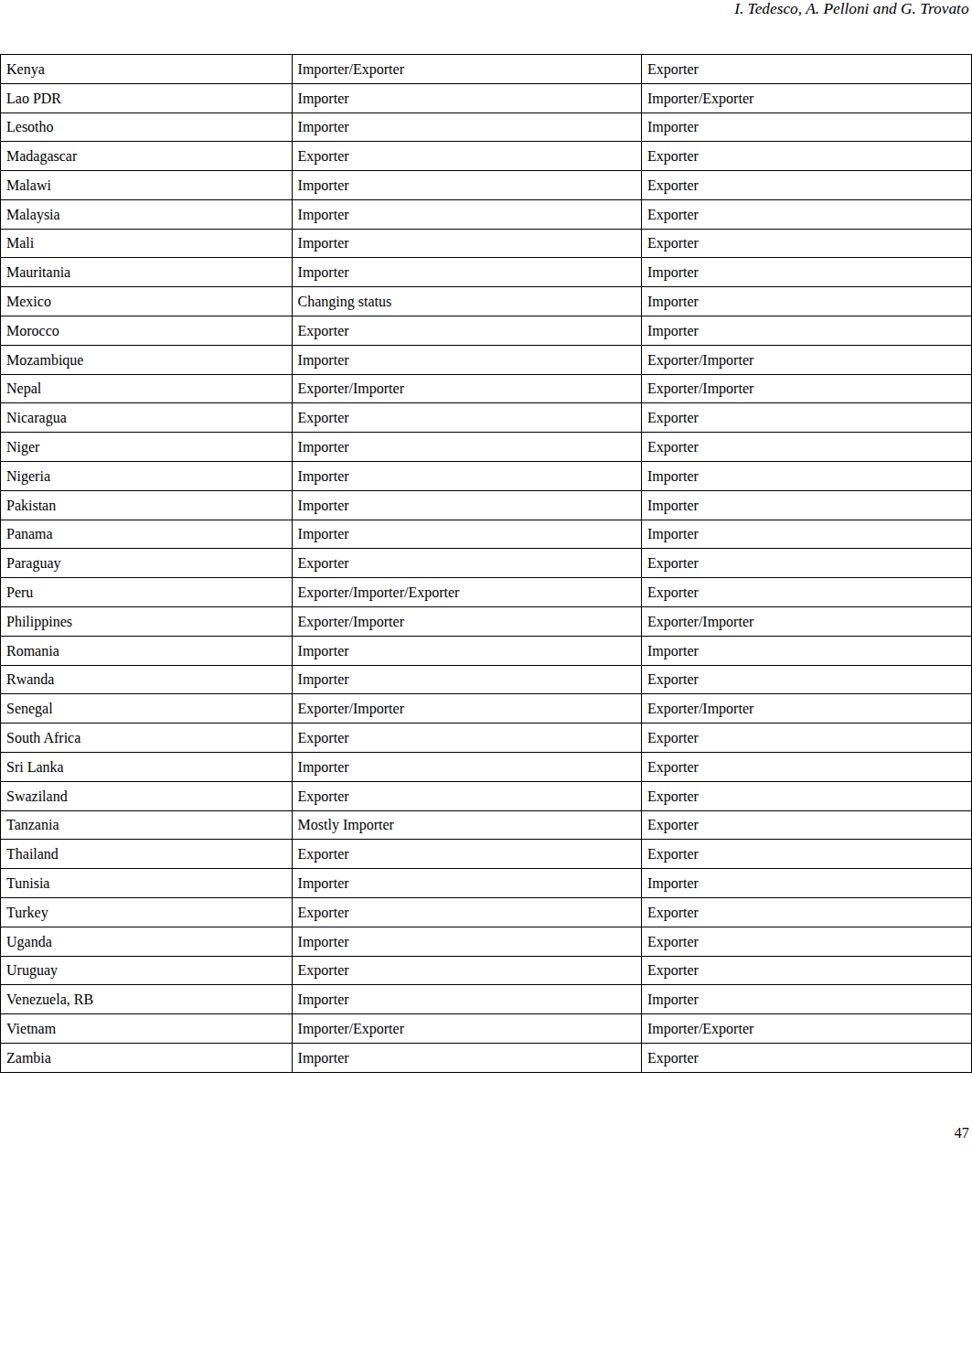I. Tedesco, A. Pelloni and G. Trovato
| Kenya | Importer/Exporter | Exporter |
| Lao PDR | Importer | Importer/Exporter |
| Lesotho | Importer | Importer |
| Madagascar | Exporter | Exporter |
| Malawi | Importer | Exporter |
| Malaysia | Importer | Exporter |
| Mali | Importer | Exporter |
| Mauritania | Importer | Importer |
| Mexico | Changing status | Importer |
| Morocco | Exporter | Importer |
| Mozambique | Importer | Exporter/Importer |
| Nepal | Exporter/Importer | Exporter/Importer |
| Nicaragua | Exporter | Exporter |
| Niger | Importer | Exporter |
| Nigeria | Importer | Importer |
| Pakistan | Importer | Importer |
| Panama | Importer | Importer |
| Paraguay | Exporter | Exporter |
| Peru | Exporter/Importer/Exporter | Exporter |
| Philippines | Exporter/Importer | Exporter/Importer |
| Romania | Importer | Importer |
| Rwanda | Importer | Exporter |
| Senegal | Exporter/Importer | Exporter/Importer |
| South Africa | Exporter | Exporter |
| Sri Lanka | Importer | Exporter |
| Swaziland | Exporter | Exporter |
| Tanzania | Mostly Importer | Exporter |
| Thailand | Exporter | Exporter |
| Tunisia | Importer | Importer |
| Turkey | Exporter | Exporter |
| Uganda | Importer | Exporter |
| Uruguay | Exporter | Exporter |
| Venezuela, RB | Importer | Importer |
| Vietnam | Importer/Exporter | Importer/Exporter |
| Zambia | Importer | Exporter |
47